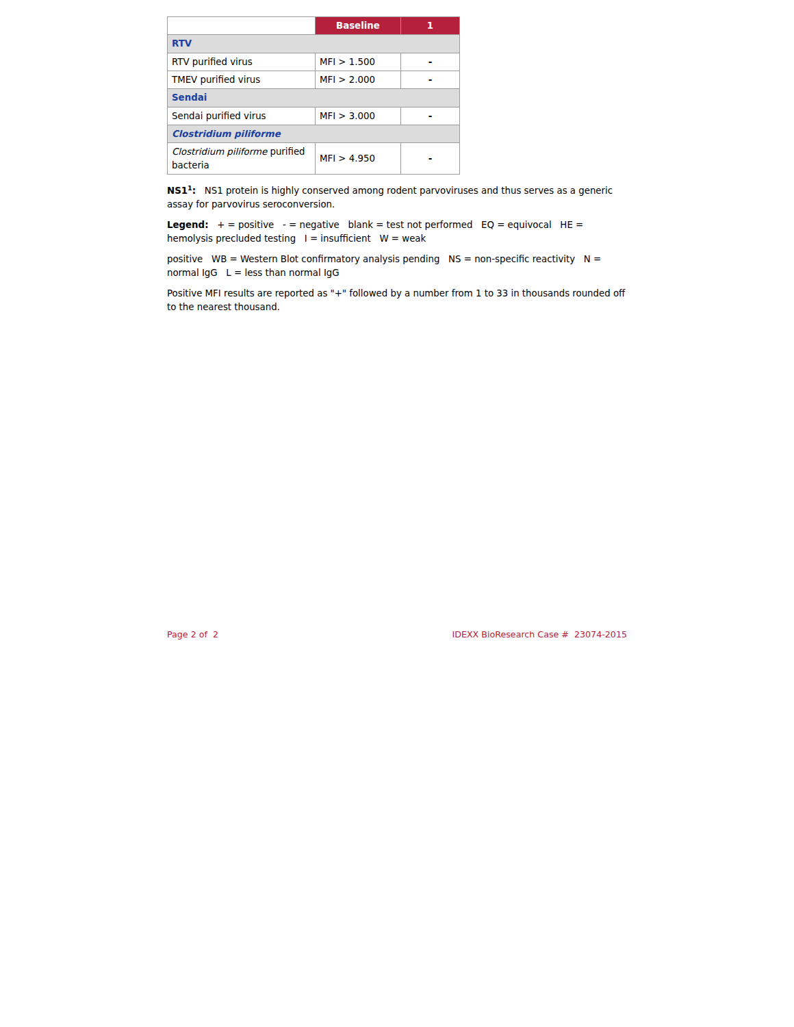| | Baseline | 1 |
| --- | --- | --- |
| RTV |
| RTV purified virus | MFI > 1.500 | - |
| TMEV purified virus | MFI > 2.000 | - |
| Sendai |
| Sendai purified virus | MFI > 3.000 | - |
| Clostridium piliforme |
| Clostridium piliforme purified bacteria | MFI > 4.950 | - |
NS11: NS1 protein is highly conserved among rodent parvoviruses and thus serves as a generic assay for parvovirus seroconversion.
Legend: + = positive - = negative blank = test not performed EQ = equivocal HE = hemolysis precluded testing I = insufficient W = weak
positive WB = Western Blot confirmatory analysis pending NS = non-specific reactivity N = normal IgG L = less than normal IgG
Positive MFI results are reported as "+" followed by a number from 1 to 33 in thousands rounded off to the nearest thousand.
Page 2 of 2
IDEXX BioResearch Case # 23074-2015